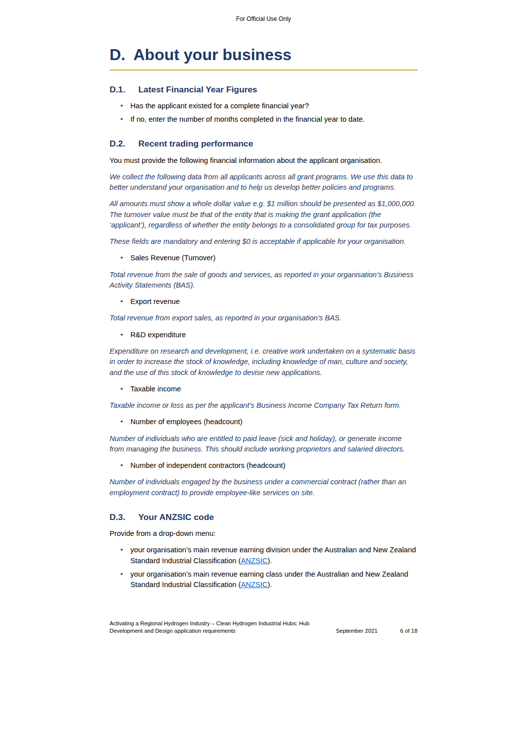For Official Use Only
D. About your business
D.1. Latest Financial Year Figures
Has the applicant existed for a complete financial year?
If no, enter the number of months completed in the financial year to date.
D.2. Recent trading performance
You must provide the following financial information about the applicant organisation.
We collect the following data from all applicants across all grant programs. We use this data to better understand your organisation and to help us develop better policies and programs.
All amounts must show a whole dollar value e.g. $1 million should be presented as $1,000,000. The turnover value must be that of the entity that is making the grant application (the ‘applicant’), regardless of whether the entity belongs to a consolidated group for tax purposes.
These fields are mandatory and entering $0 is acceptable if applicable for your organisation.
Sales Revenue (Turnover)
Total revenue from the sale of goods and services, as reported in your organisation’s Business Activity Statements (BAS).
Export revenue
Total revenue from export sales, as reported in your organisation’s BAS.
R&D expenditure
Expenditure on research and development, i.e. creative work undertaken on a systematic basis in order to increase the stock of knowledge, including knowledge of man, culture and society, and the use of this stock of knowledge to devise new applications.
Taxable income
Taxable income or loss as per the applicant’s Business Income Company Tax Return form.
Number of employees (headcount)
Number of individuals who are entitled to paid leave (sick and holiday), or generate income from managing the business. This should include working proprietors and salaried directors.
Number of independent contractors (headcount)
Number of individuals engaged by the business under a commercial contract (rather than an employment contract) to provide employee-like services on site.
D.3. Your ANZSIC code
Provide from a drop-down menu:
your organisation’s main revenue earning division under the Australian and New Zealand Standard Industrial Classification (ANZSIC).
your organisation’s main revenue earning class under the Australian and New Zealand Standard Industrial Classification (ANZSIC).
Activating a Regional Hydrogen Industry – Clean Hydrogen Industrial Hubs: Hub Development and Design application requirements
September 2021
6 of 18